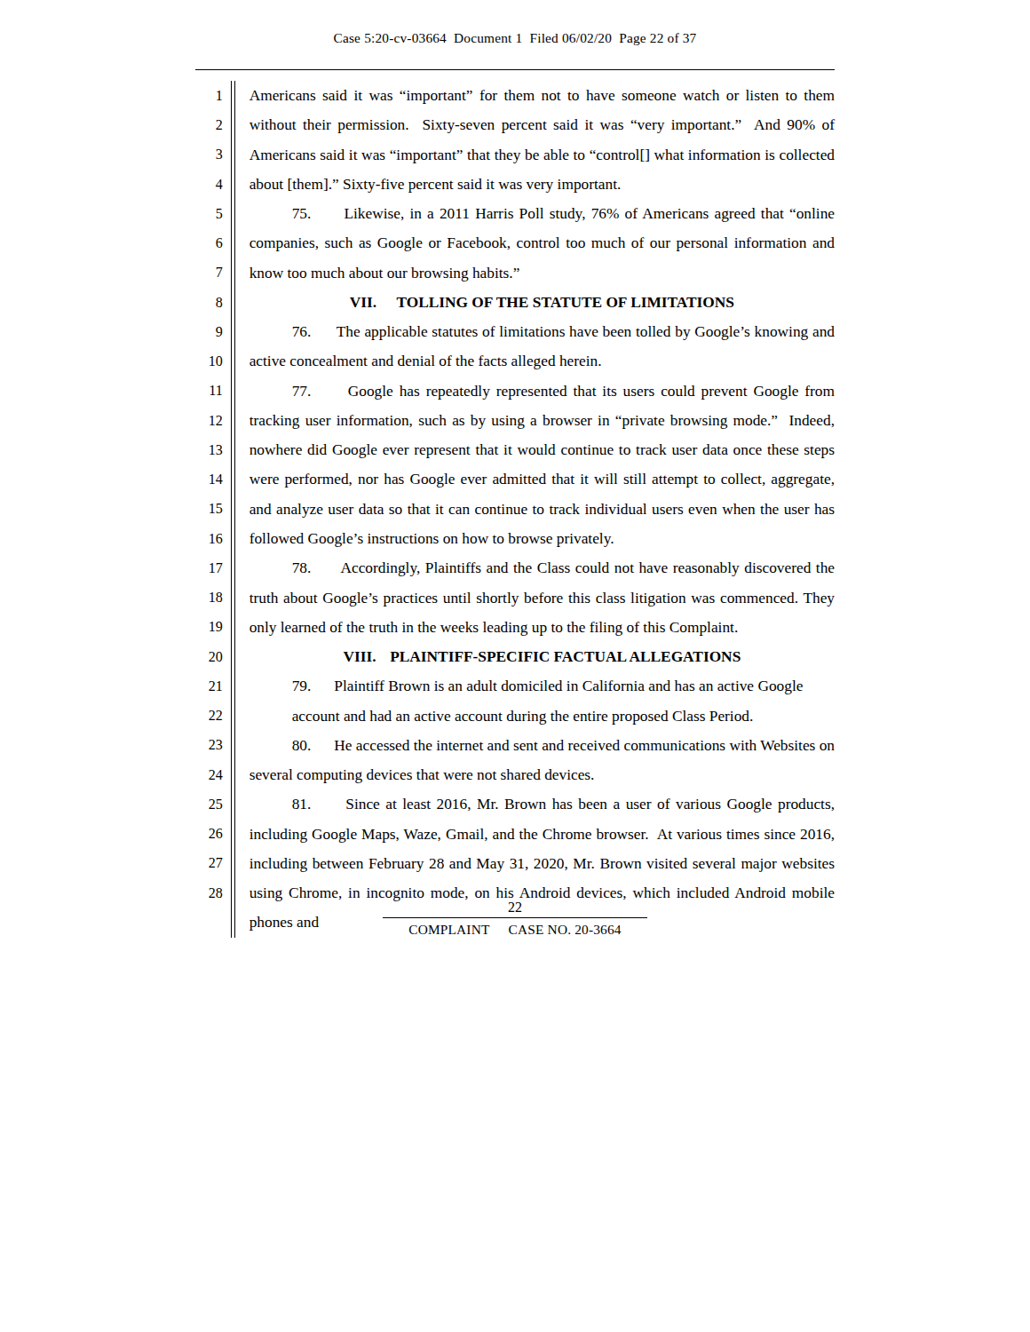Case 5:20-cv-03664 Document 1 Filed 06/02/20 Page 22 of 37
1
2
3
4
5
6
7
8
9
10
11
12
13
14
15
16
17
18
19
20
21
22
23
24
25
26
27
28
Americans said it was “important” for them not to have someone watch or listen to them without their permission. Sixty-seven percent said it was “very important.” And 90% of Americans said it was “important” that they be able to “control[] what information is collected about [them].” Sixty-five percent said it was very important.
75. Likewise, in a 2011 Harris Poll study, 76% of Americans agreed that “online companies, such as Google or Facebook, control too much of our personal information and know too much about our browsing habits.”
VII. TOLLING OF THE STATUTE OF LIMITATIONS
76. The applicable statutes of limitations have been tolled by Google’s knowing and active concealment and denial of the facts alleged herein.
77. Google has repeatedly represented that its users could prevent Google from tracking user information, such as by using a browser in “private browsing mode.” Indeed, nowhere did Google ever represent that it would continue to track user data once these steps were performed, nor has Google ever admitted that it will still attempt to collect, aggregate, and analyze user data so that it can continue to track individual users even when the user has followed Google’s instructions on how to browse privately.
78. Accordingly, Plaintiffs and the Class could not have reasonably discovered the truth about Google’s practices until shortly before this class litigation was commenced. They only learned of the truth in the weeks leading up to the filing of this Complaint.
VIII. PLAINTIFF-SPECIFIC FACTUAL ALLEGATIONS
79. Plaintiff Brown is an adult domiciled in California and has an active Google
account and had an active account during the entire proposed Class Period.
80. He accessed the internet and sent and received communications with Websites on several computing devices that were not shared devices.
81. Since at least 2016, Mr. Brown has been a user of various Google products, including Google Maps, Waze, Gmail, and the Chrome browser. At various times since 2016, including between February 28 and May 31, 2020, Mr. Brown visited several major websites using Chrome, in incognito mode, on his Android devices, which included Android mobile phones and
22
COMPLAINT CASE NO. 20-3664